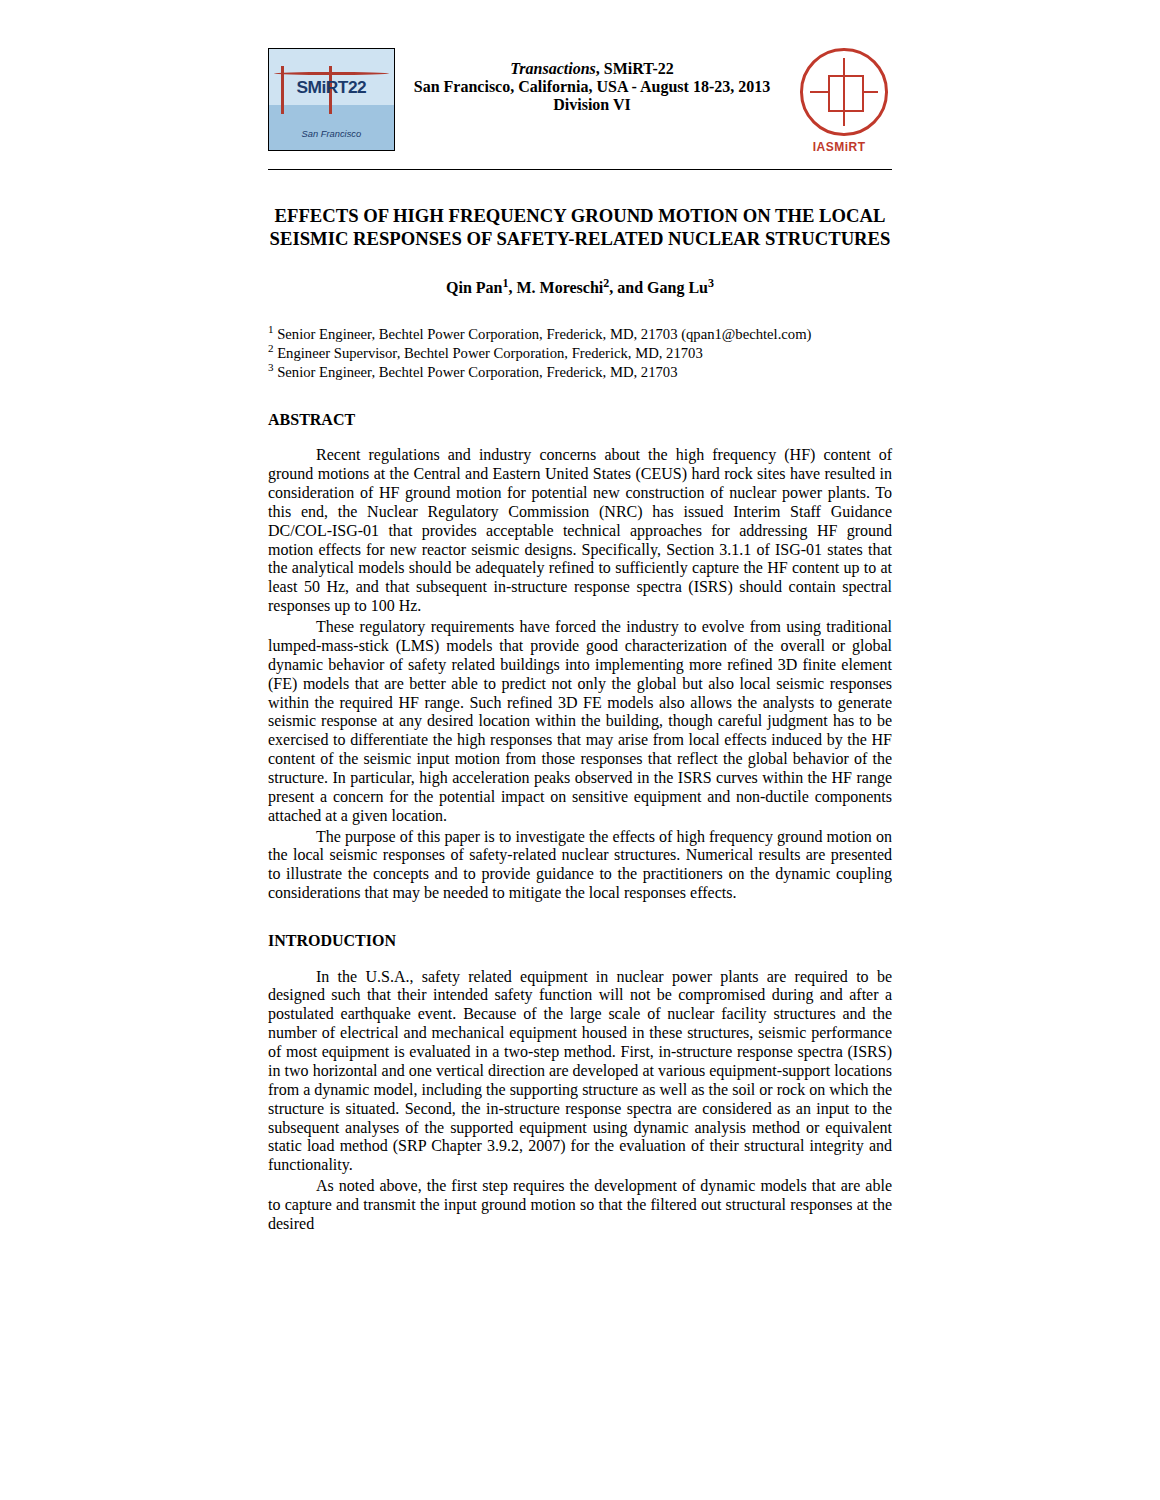SMiRT22
San Francisco
Transactions, SMiRT-22
San Francisco, California, USA - August 18-23, 2013
Division VI
IASMiRT
Effects of High Frequency Ground Motion on the Local Seismic Responses of Safety-Related Nuclear Structures
Qin Pan1, M. Moreschi2, and Gang Lu3
1 Senior Engineer, Bechtel Power Corporation, Frederick, MD, 21703 (qpan1@bechtel.com)
2 Engineer Supervisor, Bechtel Power Corporation, Frederick, MD, 21703
3 Senior Engineer, Bechtel Power Corporation, Frederick, MD, 21703
Abstract
Recent regulations and industry concerns about the high frequency (HF) content of ground motions at the Central and Eastern United States (CEUS) hard rock sites have resulted in consideration of HF ground motion for potential new construction of nuclear power plants. To this end, the Nuclear Regulatory Commission (NRC) has issued Interim Staff Guidance DC/COL-ISG-01 that provides acceptable technical approaches for addressing HF ground motion effects for new reactor seismic designs. Specifically, Section 3.1.1 of ISG-01 states that the analytical models should be adequately refined to sufficiently capture the HF content up to at least 50 Hz, and that subsequent in-structure response spectra (ISRS) should contain spectral responses up to 100 Hz.
These regulatory requirements have forced the industry to evolve from using traditional lumped-mass-stick (LMS) models that provide good characterization of the overall or global dynamic behavior of safety related buildings into implementing more refined 3D finite element (FE) models that are better able to predict not only the global but also local seismic responses within the required HF range. Such refined 3D FE models also allows the analysts to generate seismic response at any desired location within the building, though careful judgment has to be exercised to differentiate the high responses that may arise from local effects induced by the HF content of the seismic input motion from those responses that reflect the global behavior of the structure. In particular, high acceleration peaks observed in the ISRS curves within the HF range present a concern for the potential impact on sensitive equipment and non-ductile components attached at a given location.
The purpose of this paper is to investigate the effects of high frequency ground motion on the local seismic responses of safety-related nuclear structures. Numerical results are presented to illustrate the concepts and to provide guidance to the practitioners on the dynamic coupling considerations that may be needed to mitigate the local responses effects.
Introduction
In the U.S.A., safety related equipment in nuclear power plants are required to be designed such that their intended safety function will not be compromised during and after a postulated earthquake event. Because of the large scale of nuclear facility structures and the number of electrical and mechanical equipment housed in these structures, seismic performance of most equipment is evaluated in a two-step method. First, in-structure response spectra (ISRS) in two horizontal and one vertical direction are developed at various equipment-support locations from a dynamic model, including the supporting structure as well as the soil or rock on which the structure is situated. Second, the in-structure response spectra are considered as an input to the subsequent analyses of the supported equipment using dynamic analysis method or equivalent static load method (SRP Chapter 3.9.2, 2007) for the evaluation of their structural integrity and functionality.
As noted above, the first step requires the development of dynamic models that are able to capture and transmit the input ground motion so that the filtered out structural responses at the desired